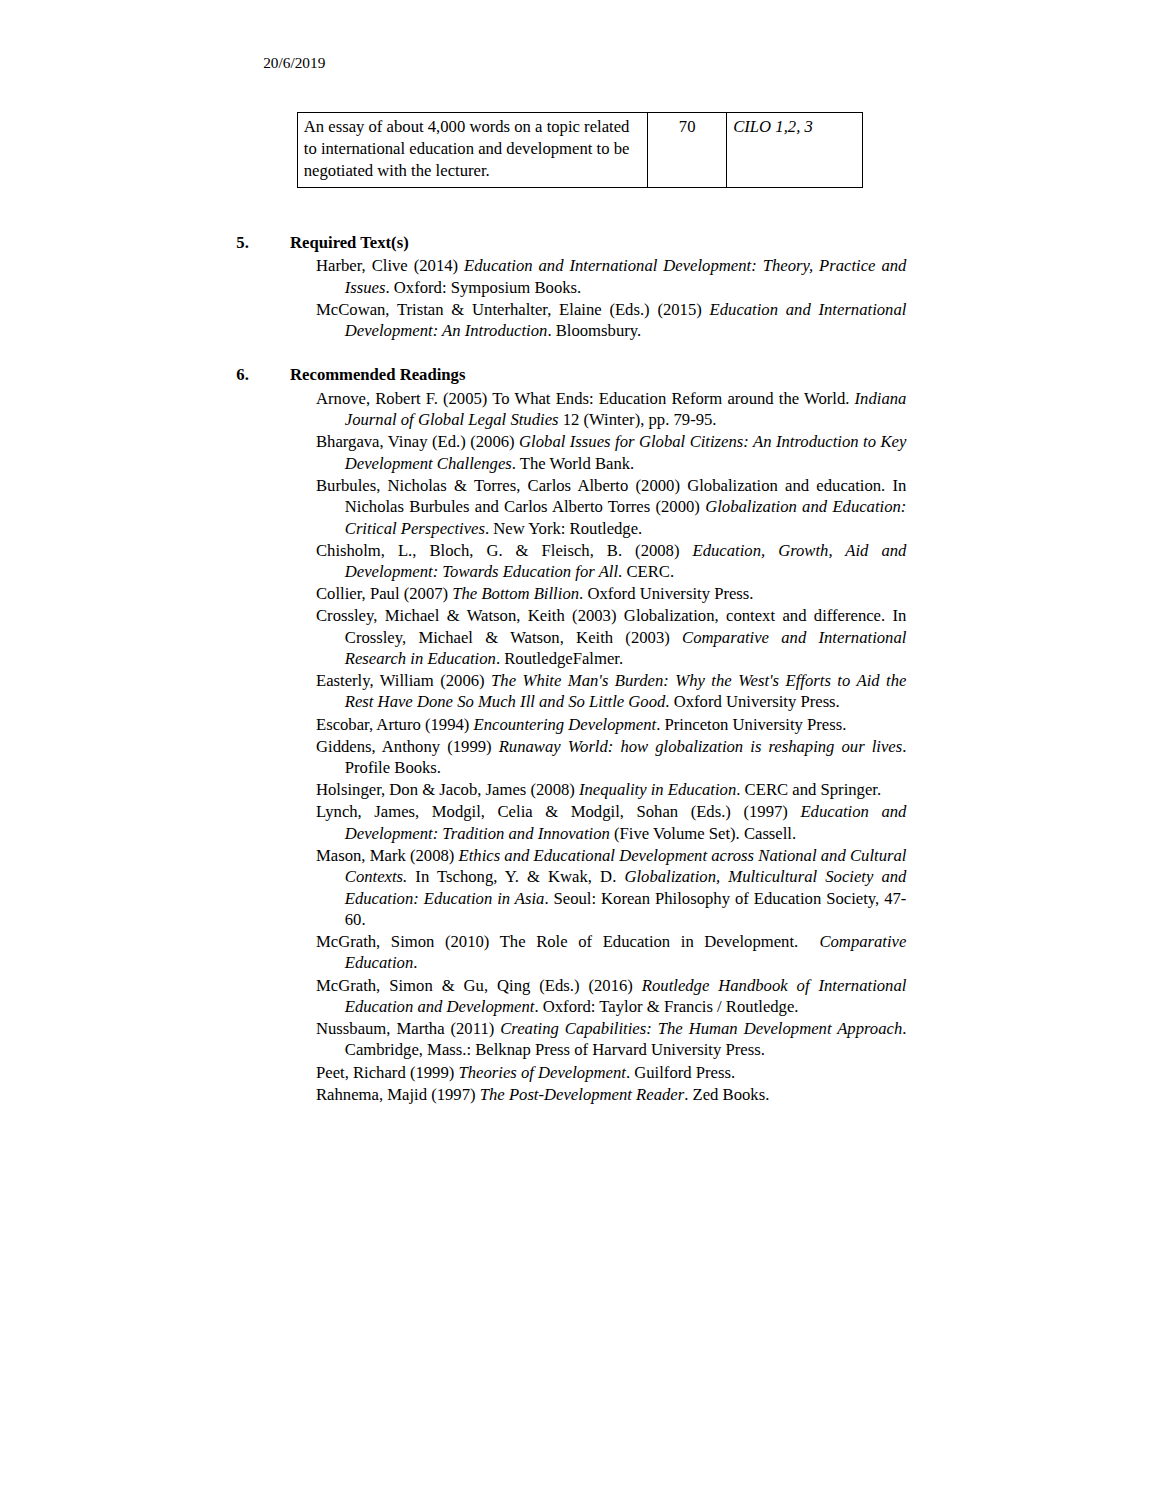20/6/2019
| An essay of about 4,000 words on a topic related to international education and development to be negotiated with the lecturer. | 70 | CILO 1,2, 3 |
5. Required Text(s)
Harber, Clive (2014) Education and International Development: Theory, Practice and Issues. Oxford: Symposium Books.
McCowan, Tristan & Unterhalter, Elaine (Eds.) (2015) Education and International Development: An Introduction. Bloomsbury.
6. Recommended Readings
Arnove, Robert F. (2005) To What Ends: Education Reform around the World. Indiana Journal of Global Legal Studies 12 (Winter), pp. 79-95.
Bhargava, Vinay (Ed.) (2006) Global Issues for Global Citizens: An Introduction to Key Development Challenges. The World Bank.
Burbules, Nicholas & Torres, Carlos Alberto (2000) Globalization and education. In Nicholas Burbules and Carlos Alberto Torres (2000) Globalization and Education: Critical Perspectives. New York: Routledge.
Chisholm, L., Bloch, G. & Fleisch, B. (2008) Education, Growth, Aid and Development: Towards Education for All. CERC.
Collier, Paul (2007) The Bottom Billion. Oxford University Press.
Crossley, Michael & Watson, Keith (2003) Globalization, context and difference. In Crossley, Michael & Watson, Keith (2003) Comparative and International Research in Education. RoutledgeFalmer.
Easterly, William (2006) The White Man's Burden: Why the West's Efforts to Aid the Rest Have Done So Much Ill and So Little Good. Oxford University Press.
Escobar, Arturo (1994) Encountering Development. Princeton University Press.
Giddens, Anthony (1999) Runaway World: how globalization is reshaping our lives. Profile Books.
Holsinger, Don & Jacob, James (2008) Inequality in Education. CERC and Springer.
Lynch, James, Modgil, Celia & Modgil, Sohan (Eds.) (1997) Education and Development: Tradition and Innovation (Five Volume Set). Cassell.
Mason, Mark (2008) Ethics and Educational Development across National and Cultural Contexts. In Tschong, Y. & Kwak, D. Globalization, Multicultural Society and Education: Education in Asia. Seoul: Korean Philosophy of Education Society, 47-60.
McGrath, Simon (2010) The Role of Education in Development. Comparative Education.
McGrath, Simon & Gu, Qing (Eds.) (2016) Routledge Handbook of International Education and Development. Oxford: Taylor & Francis / Routledge.
Nussbaum, Martha (2011) Creating Capabilities: The Human Development Approach. Cambridge, Mass.: Belknap Press of Harvard University Press.
Peet, Richard (1999) Theories of Development. Guilford Press.
Rahnema, Majid (1997) The Post-Development Reader. Zed Books.